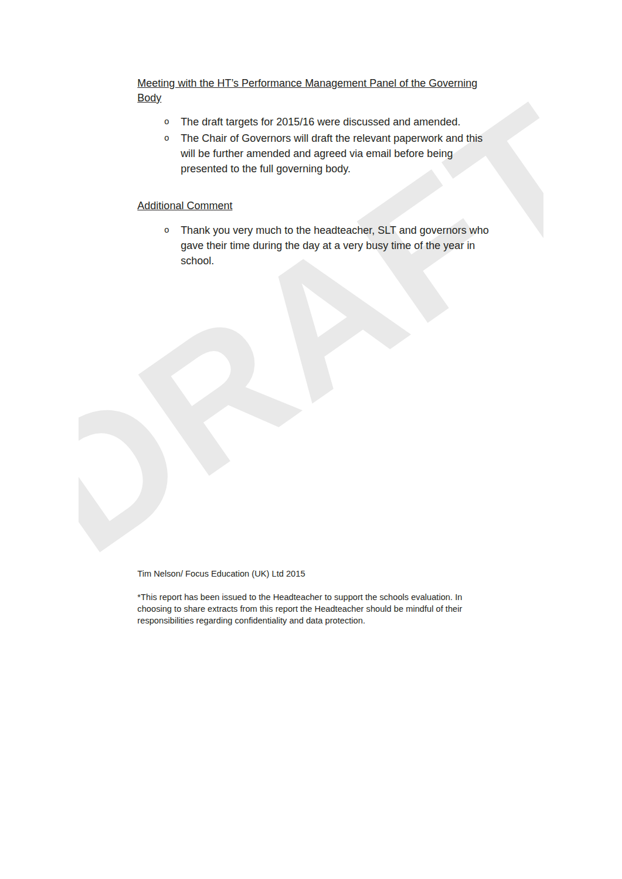DRAFT
Meeting with the HT’s Performance Management Panel of the Governing Body
The draft targets for 2015/16 were discussed and amended.
The Chair of Governors will draft the relevant paperwork and this will be further amended and agreed via email before being presented to the full governing body.
Additional Comment
Thank you very much to the headteacher, SLT and governors who gave their time during the day at a very busy time of the year in school.
Tim Nelson/ Focus Education (UK) Ltd 2015
*This report has been issued to the Headteacher to support the schools evaluation. In choosing to share extracts from this report the Headteacher should be mindful of their responsibilities regarding confidentiality and data protection.